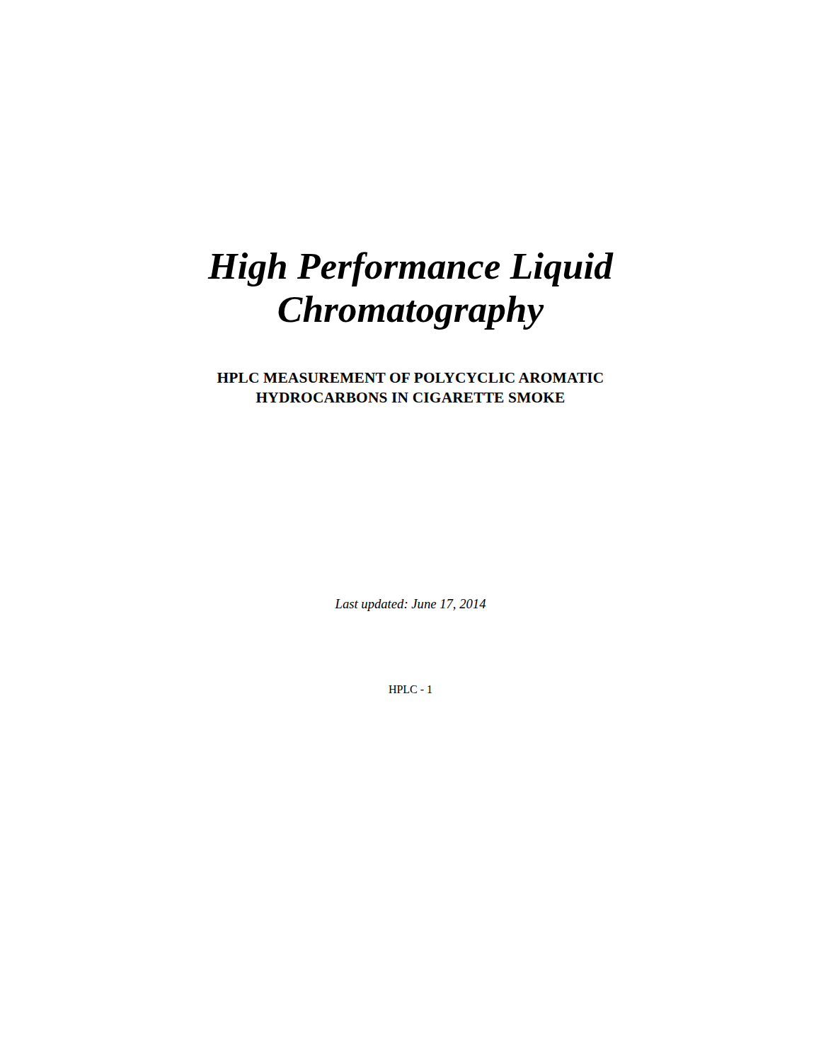High Performance Liquid Chromatography
HPLC MEASUREMENT OF POLYCYCLIC AROMATIC HYDROCARBONS IN CIGARETTE SMOKE
Last updated: June 17, 2014
HPLC - 1